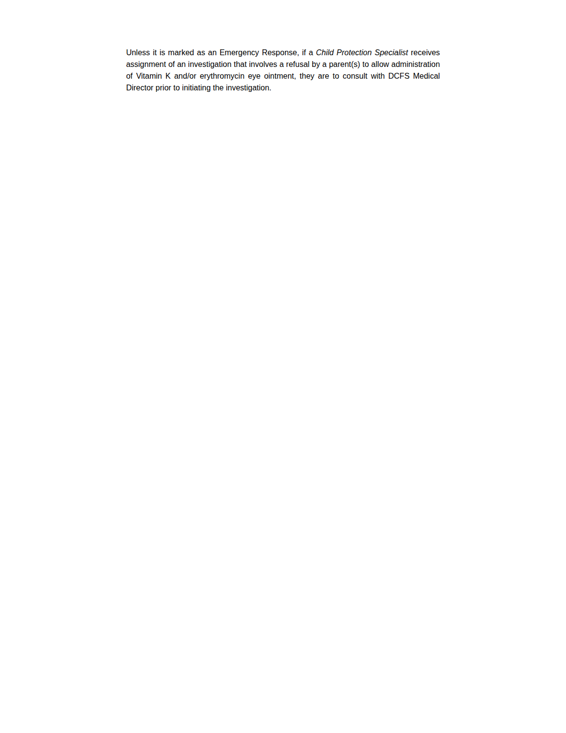Unless it is marked as an Emergency Response, if a Child Protection Specialist receives assignment of an investigation that involves a refusal by a parent(s) to allow administration of Vitamin K and/or erythromycin eye ointment, they are to consult with DCFS Medical Director prior to initiating the investigation.